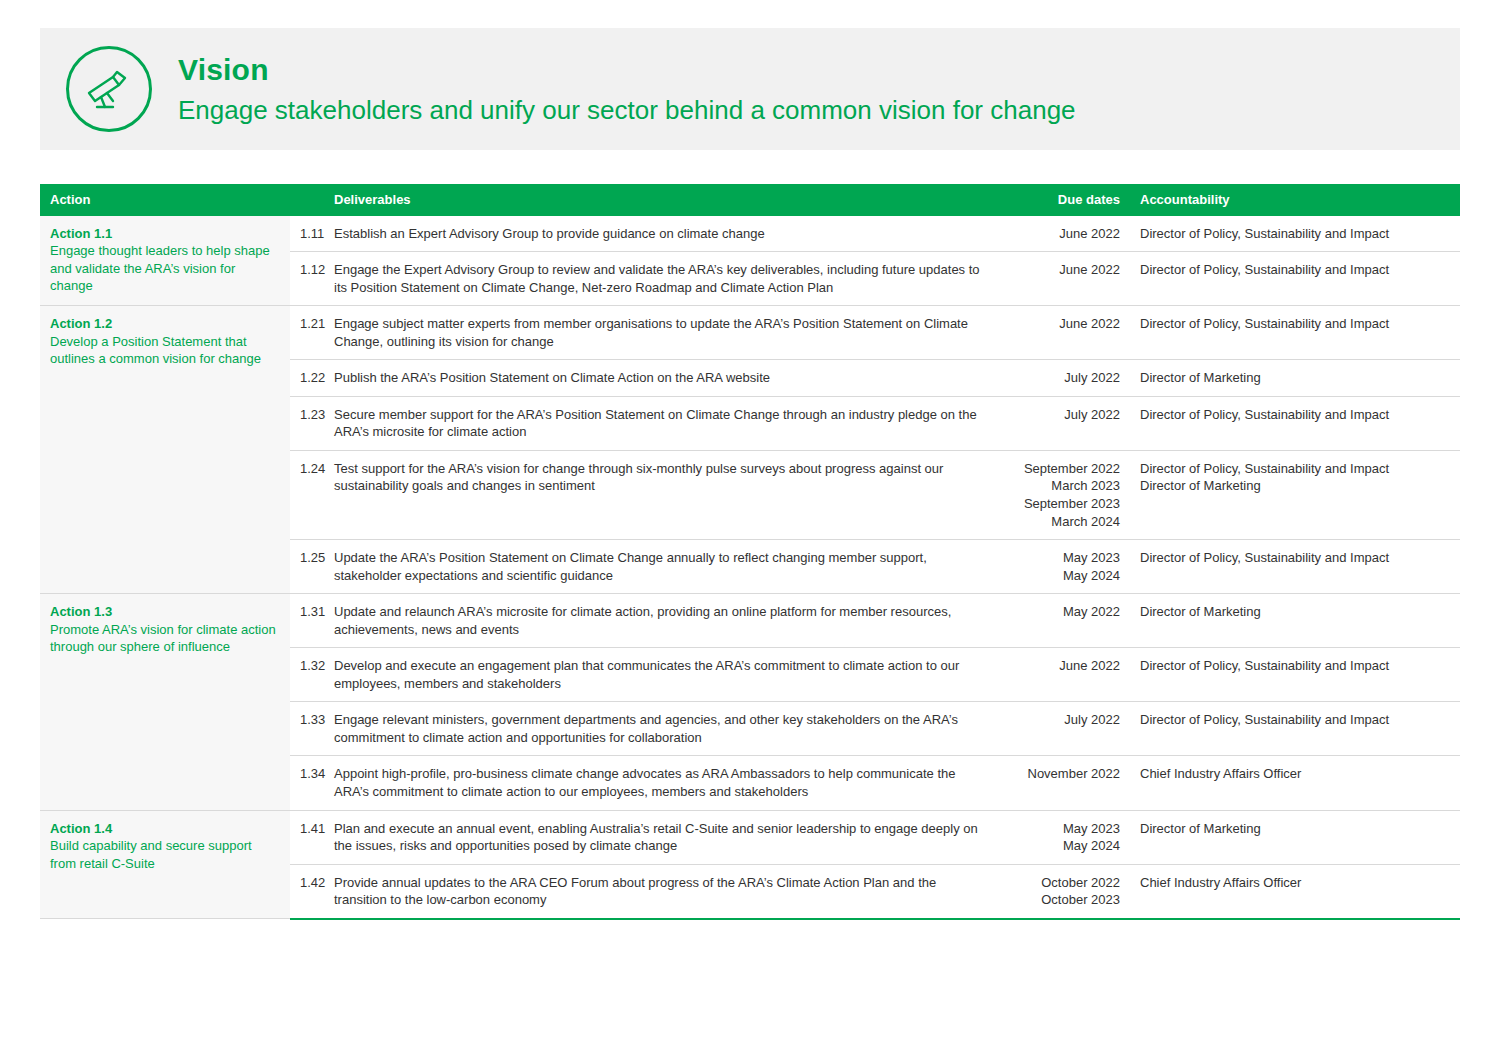Vision
Engage stakeholders and unify our sector behind a common vision for change
| Action | | Deliverables | Due dates | Accountability |
| --- | --- | --- | --- | --- |
| Action 1.1 Engage thought leaders to help shape and validate the ARA’s vision for change | 1.11 | Establish an Expert Advisory Group to provide guidance on climate change | June 2022 | Director of Policy, Sustainability and Impact |
| 1.12 | Engage the Expert Advisory Group to review and validate the ARA’s key deliverables, including future updates to its Position Statement on Climate Change, Net-zero Roadmap and Climate Action Plan | June 2022 | Director of Policy, Sustainability and Impact |
| Action 1.2 Develop a Position Statement that outlines a common vision for change | 1.21 | Engage subject matter experts from member organisations to update the ARA’s Position Statement on Climate Change, outlining its vision for change | June 2022 | Director of Policy, Sustainability and Impact |
| 1.22 | Publish the ARA’s Position Statement on Climate Action on the ARA website | July 2022 | Director of Marketing |
| 1.23 | Secure member support for the ARA’s Position Statement on Climate Change through an industry pledge on the ARA’s microsite for climate action | July 2022 | Director of Policy, Sustainability and Impact |
| 1.24 | Test support for the ARA’s vision for change through six-monthly pulse surveys about progress against our sustainability goals and changes in sentiment | September 2022 March 2023 September 2023 March 2024 | Director of Policy, Sustainability and Impact Director of Marketing |
| 1.25 | Update the ARA’s Position Statement on Climate Change annually to reflect changing member support, stakeholder expectations and scientific guidance | May 2023 May 2024 | Director of Policy, Sustainability and Impact |
| Action 1.3 Promote ARA’s vision for climate action through our sphere of influence | 1.31 | Update and relaunch ARA’s microsite for climate action, providing an online platform for member resources, achievements, news and events | May 2022 | Director of Marketing |
| 1.32 | Develop and execute an engagement plan that communicates the ARA’s commitment to climate action to our employees, members and stakeholders | June 2022 | Director of Policy, Sustainability and Impact |
| 1.33 | Engage relevant ministers, government departments and agencies, and other key stakeholders on the ARA’s commitment to climate action and opportunities for collaboration | July 2022 | Director of Policy, Sustainability and Impact |
| 1.34 | Appoint high-profile, pro-business climate change advocates as ARA Ambassadors to help communicate the ARA’s commitment to climate action to our employees, members and stakeholders | November 2022 | Chief Industry Affairs Officer |
| Action 1.4 Build capability and secure support from retail C-Suite | 1.41 | Plan and execute an annual event, enabling Australia’s retail C-Suite and senior leadership to engage deeply on the issues, risks and opportunities posed by climate change | May 2023 May 2024 | Director of Marketing |
| 1.42 | Provide annual updates to the ARA CEO Forum about progress of the ARA’s Climate Action Plan and the transition to the low-carbon economy | October 2022 October 2023 | Chief Industry Affairs Officer |